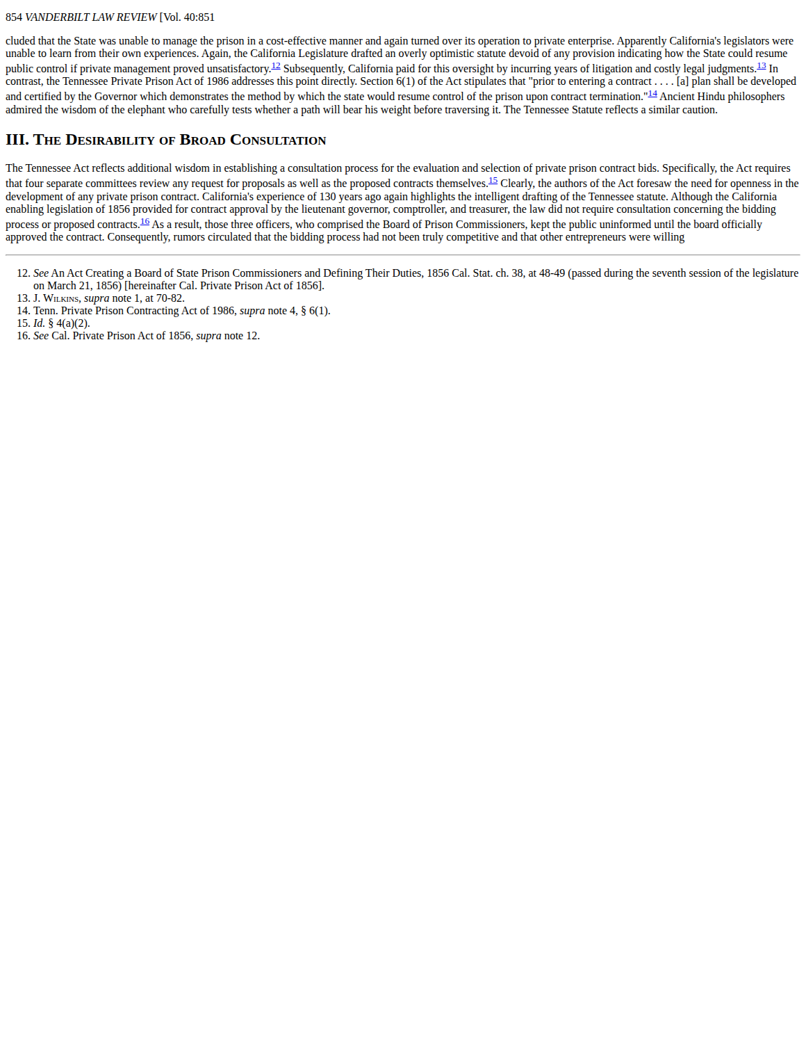854 VANDERBILT LAW REVIEW [Vol. 40:851
cluded that the State was unable to manage the prison in a cost-effective manner and again turned over its operation to private enterprise. Apparently California's legislators were unable to learn from their own experiences. Again, the California Legislature drafted an overly optimistic statute devoid of any provision indicating how the State could resume public control if private management proved unsatisfactory.12 Subsequently, California paid for this oversight by incurring years of litigation and costly legal judgments.13 In contrast, the Tennessee Private Prison Act of 1986 addresses this point directly. Section 6(1) of the Act stipulates that "prior to entering a contract . . . . [a] plan shall be developed and certified by the Governor which demonstrates the method by which the state would resume control of the prison upon contract termination."14 Ancient Hindu philosophers admired the wisdom of the elephant who carefully tests whether a path will bear his weight before traversing it. The Tennessee Statute reflects a similar caution.
III. The Desirability of Broad Consultation
The Tennessee Act reflects additional wisdom in establishing a consultation process for the evaluation and selection of private prison contract bids. Specifically, the Act requires that four separate committees review any request for proposals as well as the proposed contracts themselves.15 Clearly, the authors of the Act foresaw the need for openness in the development of any private prison contract. California's experience of 130 years ago again highlights the intelligent drafting of the Tennessee statute. Although the California enabling legislation of 1856 provided for contract approval by the lieutenant governor, comptroller, and treasurer, the law did not require consultation concerning the bidding process or proposed contracts.16 As a result, those three officers, who comprised the Board of Prison Commissioners, kept the public uninformed until the board officially approved the contract. Consequently, rumors circulated that the bidding process had not been truly competitive and that other entrepreneurs were willing
See An Act Creating a Board of State Prison Commissioners and Defining Their Duties, 1856 Cal. Stat. ch. 38, at 48-49 (passed during the seventh session of the legislature on March 21, 1856) [hereinafter Cal. Private Prison Act of 1856].
J. Wilkins, supra note 1, at 70-82.
Tenn. Private Prison Contracting Act of 1986, supra note 4, § 6(1).
Id. § 4(a)(2).
See Cal. Private Prison Act of 1856, supra note 12.